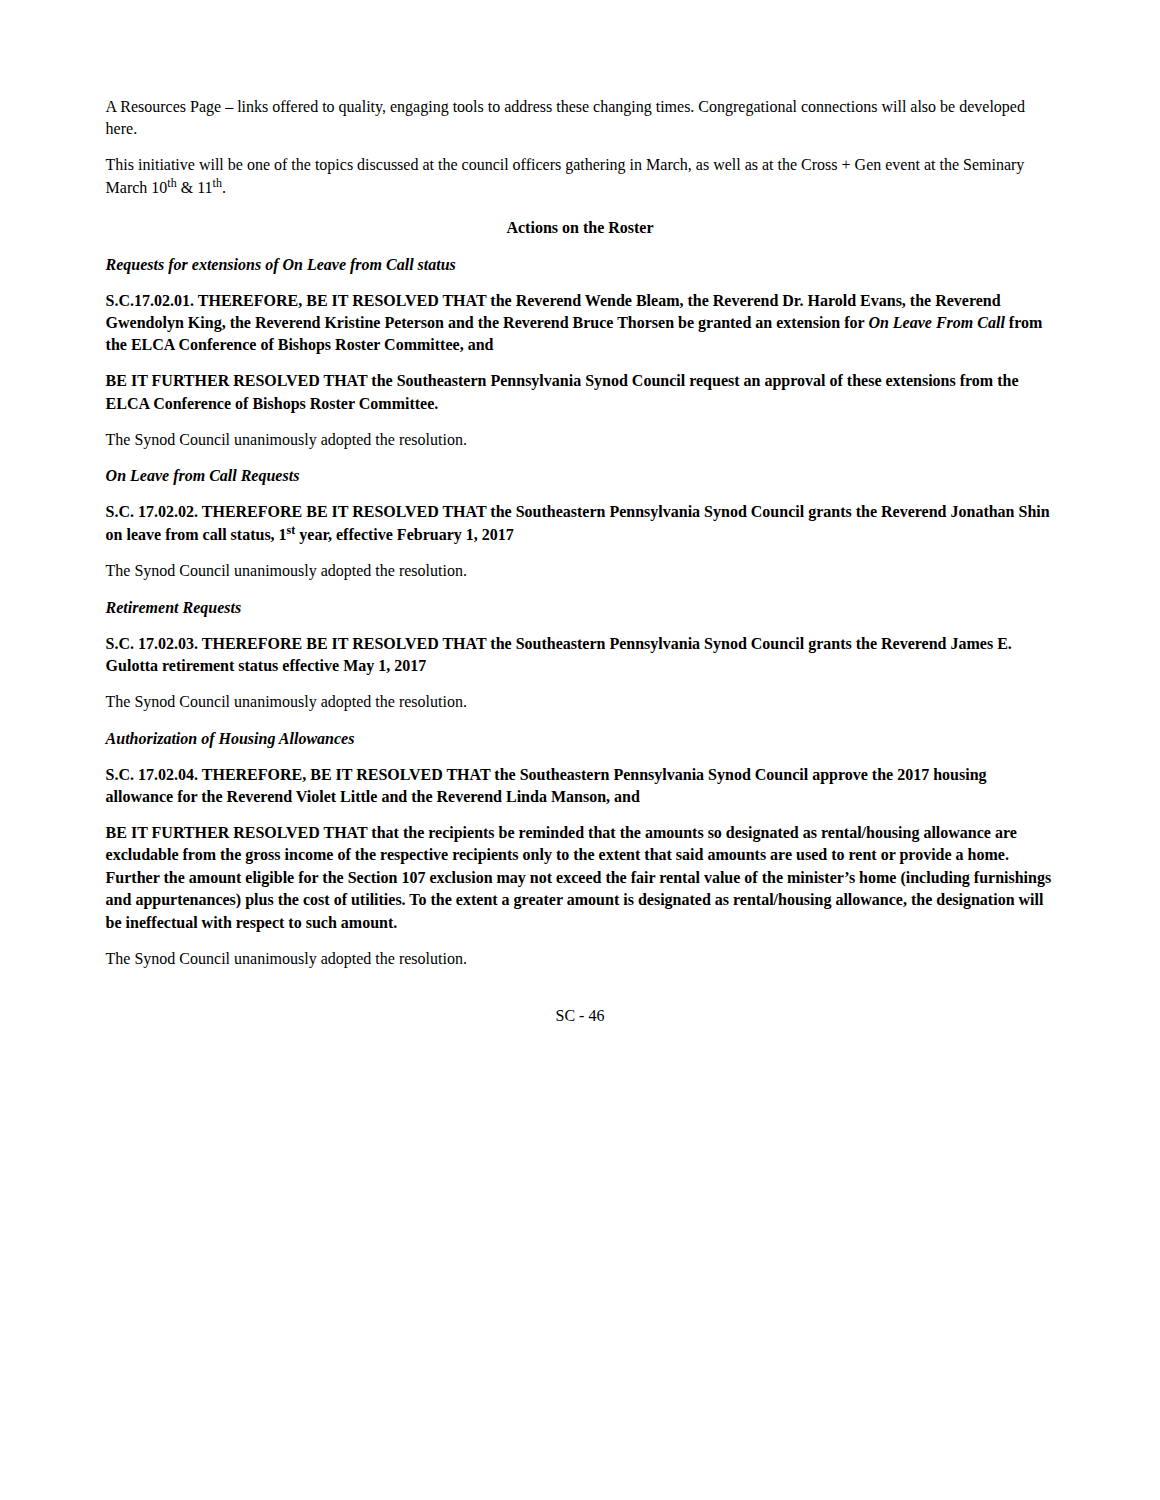A Resources Page – links offered to quality, engaging tools to address these changing times. Congregational connections will also be developed here.
This initiative will be one of the topics discussed at the council officers gathering in March, as well as at the Cross + Gen event at the Seminary March 10th & 11th.
Actions on the Roster
Requests for extensions of On Leave from Call status
S.C.17.02.01. THEREFORE, BE IT RESOLVED THAT the Reverend Wende Bleam, the Reverend Dr. Harold Evans, the Reverend Gwendolyn King, the Reverend Kristine Peterson and the Reverend Bruce Thorsen be granted an extension for On Leave From Call from the ELCA Conference of Bishops Roster Committee, and
BE IT FURTHER RESOLVED THAT the Southeastern Pennsylvania Synod Council request an approval of these extensions from the ELCA Conference of Bishops Roster Committee.
The Synod Council unanimously adopted the resolution.
On Leave from Call Requests
S.C. 17.02.02. THEREFORE BE IT RESOLVED THAT the Southeastern Pennsylvania Synod Council grants the Reverend Jonathan Shin on leave from call status, 1st year, effective February 1, 2017
The Synod Council unanimously adopted the resolution.
Retirement Requests
S.C. 17.02.03. THEREFORE BE IT RESOLVED THAT the Southeastern Pennsylvania Synod Council grants the Reverend James E. Gulotta retirement status effective May 1, 2017
The Synod Council unanimously adopted the resolution.
Authorization of Housing Allowances
S.C. 17.02.04. THEREFORE, BE IT RESOLVED THAT the Southeastern Pennsylvania Synod Council approve the 2017 housing allowance for the Reverend Violet Little and the Reverend Linda Manson, and
BE IT FURTHER RESOLVED THAT that the recipients be reminded that the amounts so designated as rental/housing allowance are excludable from the gross income of the respective recipients only to the extent that said amounts are used to rent or provide a home. Further the amount eligible for the Section 107 exclusion may not exceed the fair rental value of the minister’s home (including furnishings and appurtenances) plus the cost of utilities. To the extent a greater amount is designated as rental/housing allowance, the designation will be ineffectual with respect to such amount.
The Synod Council unanimously adopted the resolution.
SC - 46